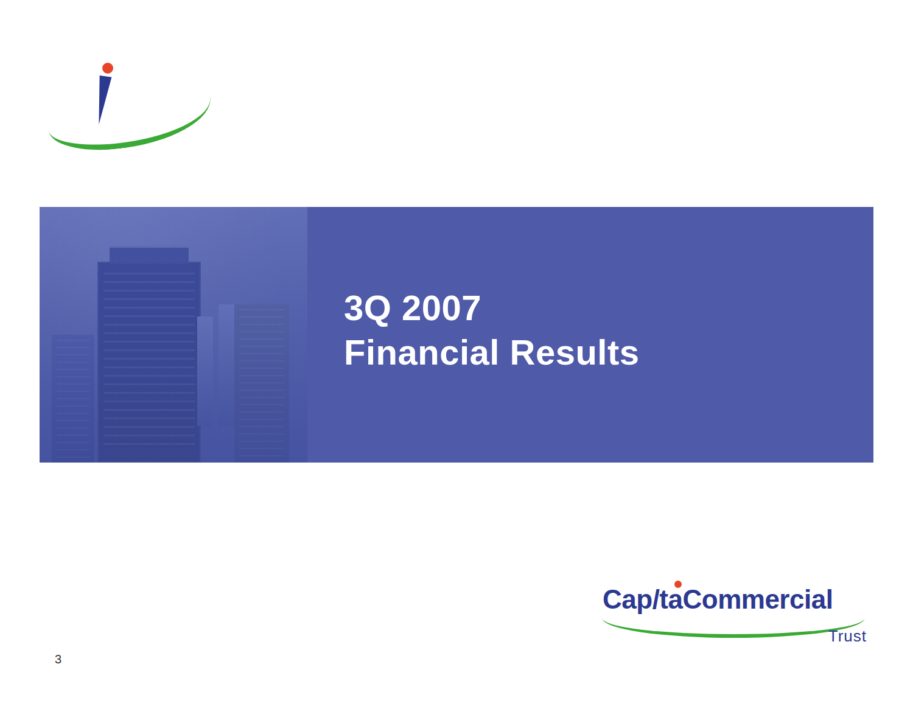3Q 2007
Financial Results
Cap/taCommercial
Trust
3